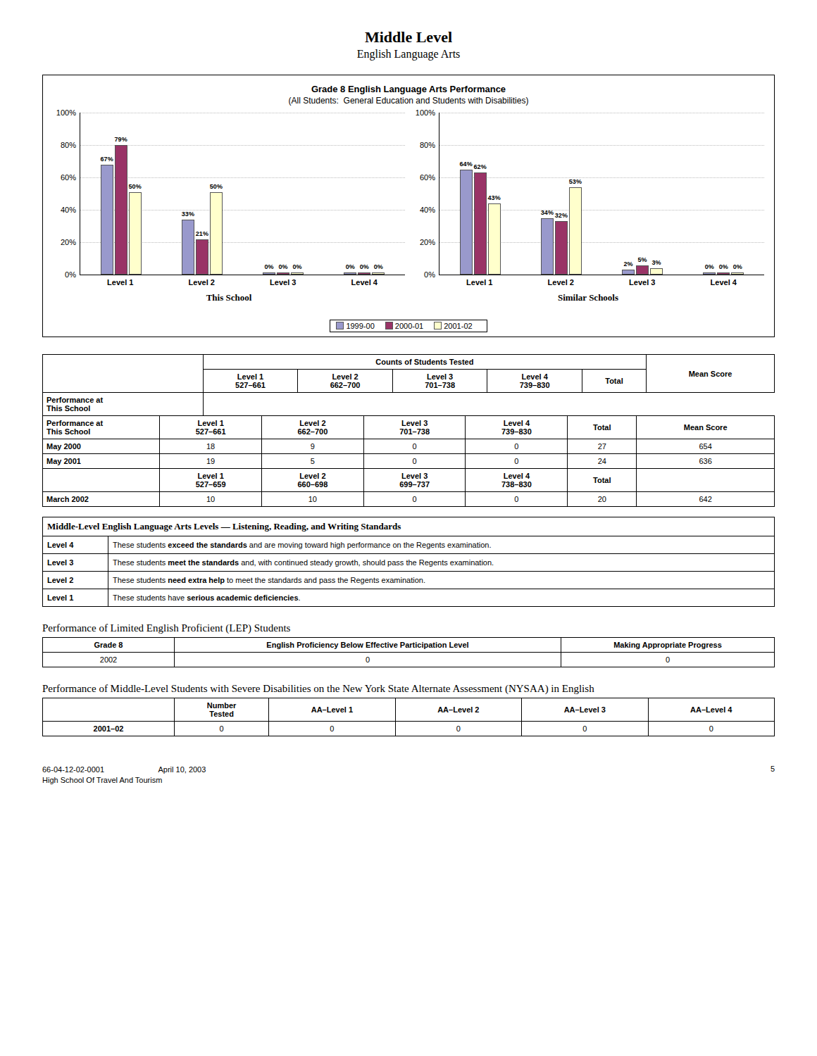Middle Level
English Language Arts
Grade 8 English Language Arts Performance
(All Students: General Education and Students with Disabilities)
100% 80% 60% 40% 20% 0%
67%
79%
50%
33%
21%
50%
0%
0%
0%
0%
0%
0%
Level 1
Level 2
Level 3
Level 4
This School
100% 80% 60% 40% 20% 0%
64%
62%
43%
34%
32%
53%
2%
5%
3%
0%
0%
0%
Level 1
Level 2
Level 3
Level 4
Similar Schools
1999-00 2000-01 2001-02
| | Counts of Students Tested | Mean Score |
| Level 1 527–661 | Level 2 662–700 | Level 3 701–738 | Level 4 739–830 | Total |
| Performance at This School | |
| Performance at This School | Level 1 527–661 | Level 2 662–700 | Level 3 701–738 | Level 4 739–830 | Total | Mean Score |
| --- | --- | --- | --- | --- | --- | --- |
| May 2000 | 18 | 9 | 0 | 0 | 27 | 654 |
| May 2001 | 19 | 5 | 0 | 0 | 24 | 636 |
| | Level 1 527–659 | Level 2 660–698 | Level 3 699–737 | Level 4 738–830 | Total | |
| March 2002 | 10 | 10 | 0 | 0 | 20 | 642 |
Middle-Level English Language Arts Levels — Listening, Reading, and Writing Standards
| Level 4 | These students exceed the standards and are moving toward high performance on the Regents examination. |
| Level 3 | These students meet the standards and, with continued steady growth, should pass the Regents examination. |
| Level 2 | These students need extra help to meet the standards and pass the Regents examination. |
| Level 1 | These students have serious academic deficiencies . |
Performance of Limited English Proficient (LEP) Students
| Grade 8 | English Proficiency Below Effective Participation Level | Making Appropriate Progress |
| --- | --- | --- |
| 2002 | 0 | 0 |
Performance of Middle-Level Students with Severe Disabilities on the New York State Alternate Assessment (NYSAA) in English
| | Number Tested | AA–Level 1 | AA–Level 2 | AA–Level 3 | AA–Level 4 |
| --- | --- | --- | --- | --- | --- |
| 2001–02 | 0 | 0 | 0 | 0 | 0 |
66-04-12-02-0001 April 10, 2003
High School Of Travel And Tourism
5